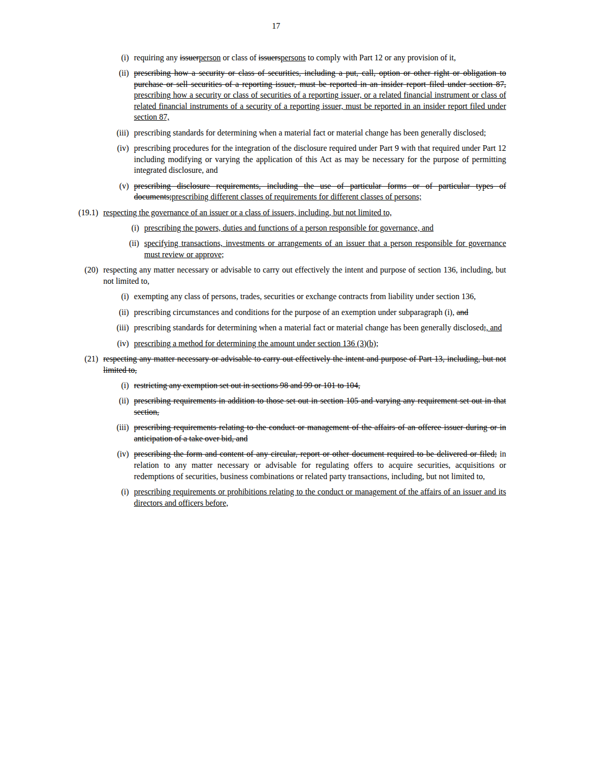17
(i)
requiring any issuerperson or class of issuerspersons to comply with Part 12 or any provision of it,
(ii)
prescribing how a security or class of securities, including a put, call, option or other right or obligation to purchase or sell securities of a reporting issuer, must be reported in an insider report filed under section 87, prescribing how a security or class of securities of a reporting issuer, or a related financial instrument or class of related financial instruments of a security of a reporting issuer, must be reported in an insider report filed under section 87,
(iii)
prescribing standards for determining when a material fact or material change has been generally disclosed;
(iv)
prescribing procedures for the integration of the disclosure required under Part 9 with that required under Part 12 including modifying or varying the application of this Act as may be necessary for the purpose of permitting integrated disclosure, and
(v)
prescribing disclosure requirements, including the use of particular forms or of particular types of documents;prescribing different classes of requirements for different classes of persons;
(19.1)
respecting the governance of an issuer or a class of issuers, including, but not limited to,
(i)
prescribing the powers, duties and functions of a person responsible for governance, and
(ii)
specifying transactions, investments or arrangements of an issuer that a person responsible for governance must review or approve;
(20)
respecting any matter necessary or advisable to carry out effectively the intent and purpose of section 136, including, but not limited to,
(i)
exempting any class of persons, trades, securities or exchange contracts from liability under section 136,
(ii)
prescribing circumstances and conditions for the purpose of an exemption under subparagraph (i), and
(iii)
prescribing standards for determining when a material fact or material change has been generally disclosed;, and
(iv)
prescribing a method for determining the amount under section 136 (3)(b);
(21)
respecting any matter necessary or advisable to carry out effectively the intent and purpose of Part 13, including, but not limited to,
(i)
restricting any exemption set out in sections 98 and 99 or 101 to 104,
(ii)
prescribing requirements in addition to those set out in section 105 and varying any requirement set out in that section,
(iii)
prescribing requirements relating to the conduct or management of the affairs of an offeree issuer during or in anticipation of a take over bid, and
(iv)
prescribing the form and content of any circular, report or other document required to be delivered or filed; in relation to any matter necessary or advisable for regulating offers to acquire securities, acquisitions or redemptions of securities, business combinations or related party transactions, including, but not limited to,
(i)
prescribing requirements or prohibitions relating to the conduct or management of the affairs of an issuer and its directors and officers before,